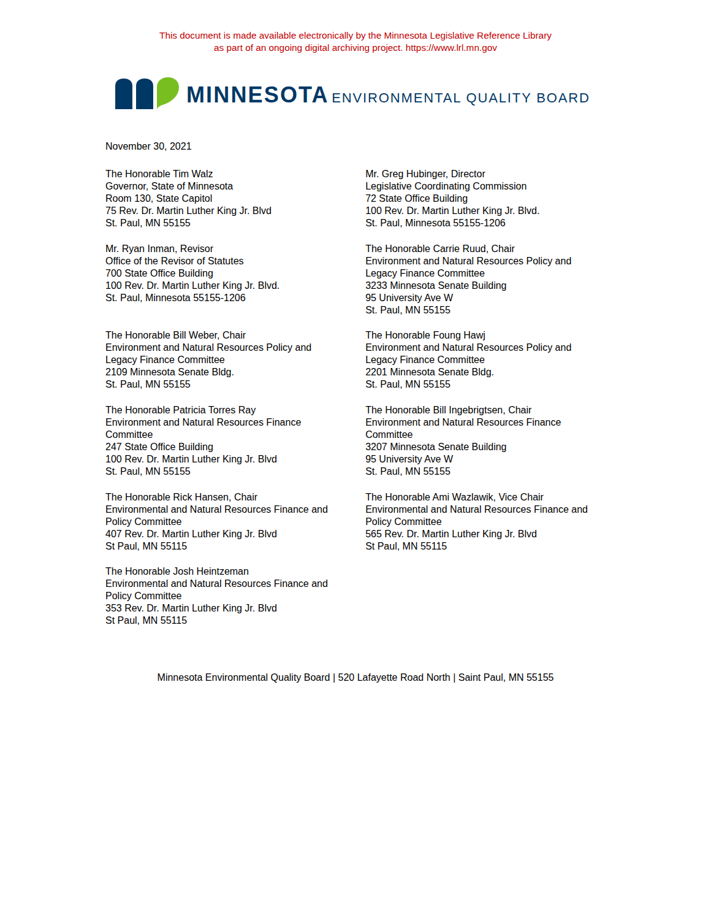This document is made available electronically by the Minnesota Legislative Reference Library
as part of an ongoing digital archiving project. https://www.lrl.mn.gov
Minnesota Environmental Quality Board
November 30, 2021
| The Honorable Tim Walz Governor, State of Minnesota Room 130, State Capitol 75 Rev. Dr. Martin Luther King Jr. Blvd St. Paul, MN 55155 | Mr. Greg Hubinger, Director Legislative Coordinating Commission 72 State Office Building 100 Rev. Dr. Martin Luther King Jr. Blvd. St. Paul, Minnesota 55155-1206 |
| Mr. Ryan Inman, Revisor Office of the Revisor of Statutes 700 State Office Building 100 Rev. Dr. Martin Luther King Jr. Blvd. St. Paul, Minnesota 55155-1206 | The Honorable Carrie Ruud, Chair Environment and Natural Resources Policy and Legacy Finance Committee 3233 Minnesota Senate Building 95 University Ave W St. Paul, MN 55155 |
| The Honorable Bill Weber, Chair Environment and Natural Resources Policy and Legacy Finance Committee 2109 Minnesota Senate Bldg. St. Paul, MN 55155 | The Honorable Foung Hawj Environment and Natural Resources Policy and Legacy Finance Committee 2201 Minnesota Senate Bldg. St. Paul, MN 55155 |
| The Honorable Patricia Torres Ray Environment and Natural Resources Finance Committee 247 State Office Building 100 Rev. Dr. Martin Luther King Jr. Blvd St. Paul, MN 55155 | The Honorable Bill Ingebrigtsen, Chair Environment and Natural Resources Finance Committee 3207 Minnesota Senate Building 95 University Ave W St. Paul, MN 55155 |
| The Honorable Rick Hansen, Chair Environmental and Natural Resources Finance and Policy Committee 407 Rev. Dr. Martin Luther King Jr. Blvd St Paul, MN 55115 | The Honorable Ami Wazlawik, Vice Chair Environmental and Natural Resources Finance and Policy Committee 565 Rev. Dr. Martin Luther King Jr. Blvd St Paul, MN 55115 |
| The Honorable Josh Heintzeman Environmental and Natural Resources Finance and Policy Committee 353 Rev. Dr. Martin Luther King Jr. Blvd St Paul, MN 55115 | |
Minnesota Environmental Quality Board | 520 Lafayette Road North | Saint Paul, MN 55155